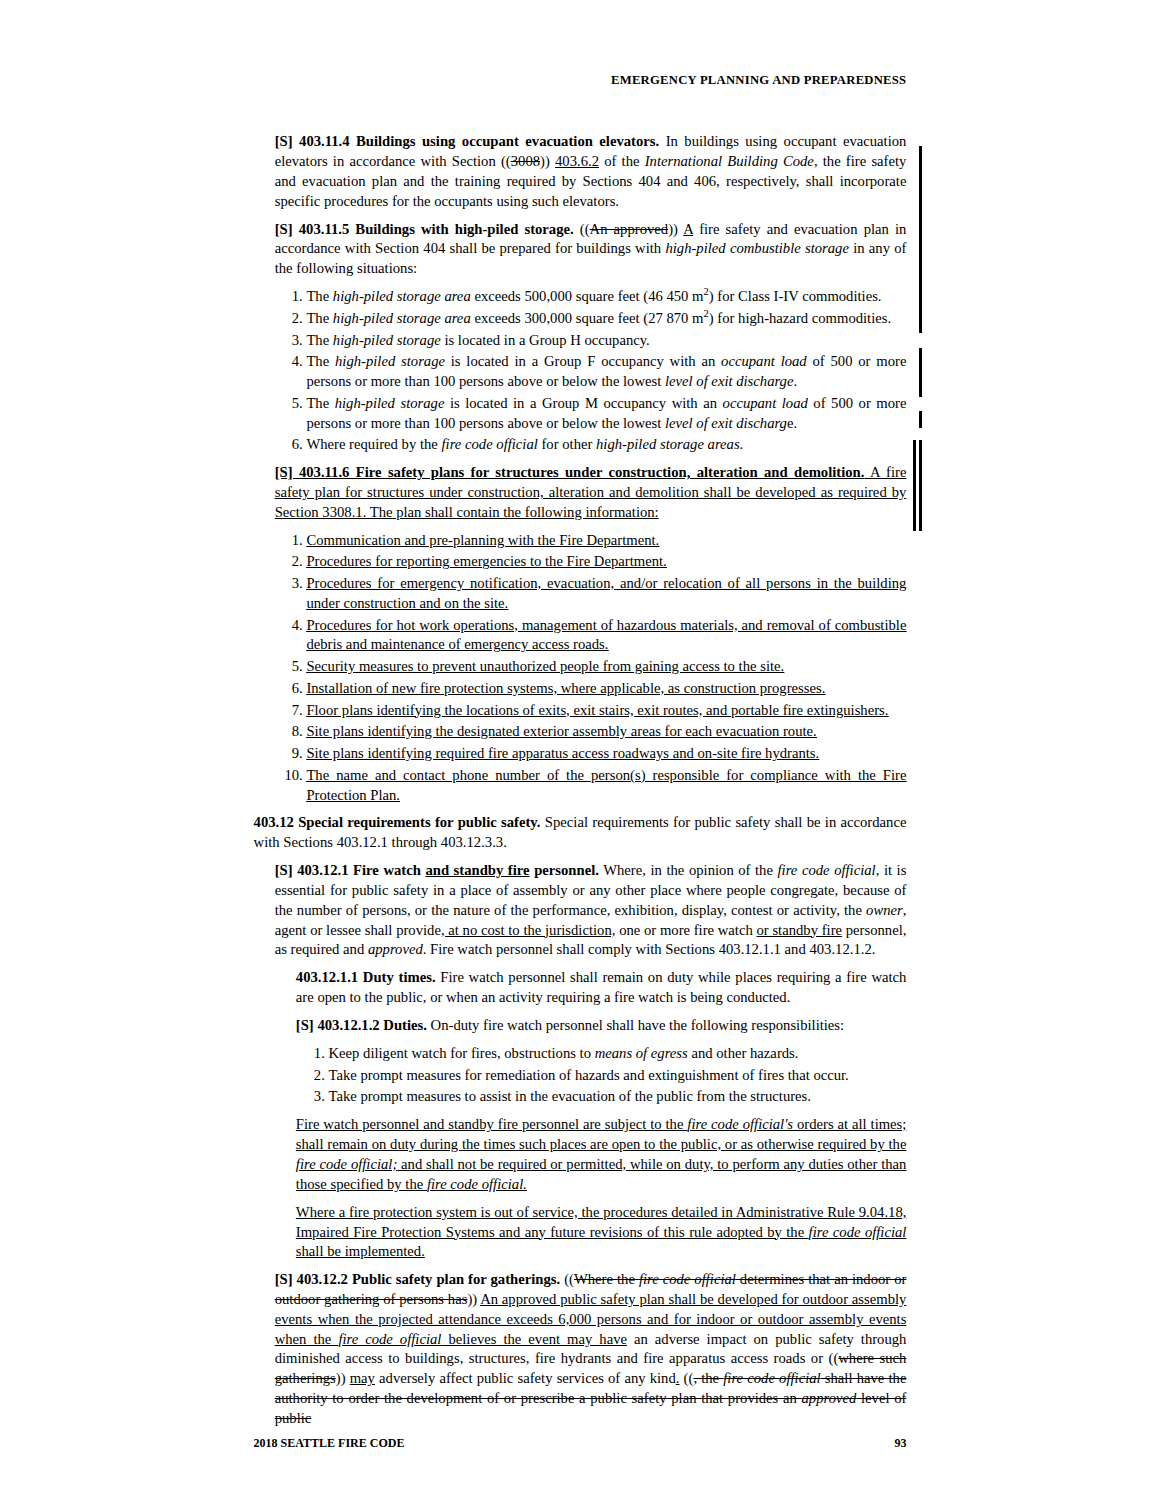EMERGENCY PLANNING AND PREPAREDNESS
[S] 403.11.4 Buildings using occupant evacuation elevators. In buildings using occupant evacuation elevators in accordance with Section ((3008)) 403.6.2 of the International Building Code, the fire safety and evacuation plan and the training required by Sections 404 and 406, respectively, shall incorporate specific procedures for the occupants using such elevators.
[S] 403.11.5 Buildings with high-piled storage. ((An approved)) A fire safety and evacuation plan in accordance with Section 404 shall be prepared for buildings with high-piled combustible storage in any of the following situations:
The high-piled storage area exceeds 500,000 square feet (46 450 m2) for Class I-IV commodities.
The high-piled storage area exceeds 300,000 square feet (27 870 m2) for high-hazard commodities.
The high-piled storage is located in a Group H occupancy.
The high-piled storage is located in a Group F occupancy with an occupant load of 500 or more persons or more than 100 persons above or below the lowest level of exit discharge.
The high-piled storage is located in a Group M occupancy with an occupant load of 500 or more persons or more than 100 persons above or below the lowest level of exit discharge.
Where required by the fire code official for other high-piled storage areas.
[S] 403.11.6 Fire safety plans for structures under construction, alteration and demolition. A fire safety plan for structures under construction, alteration and demolition shall be developed as required by Section 3308.1. The plan shall contain the following information:
Communication and pre-planning with the Fire Department.
Procedures for reporting emergencies to the Fire Department.
Procedures for emergency notification, evacuation, and/or relocation of all persons in the building under construction and on the site.
Procedures for hot work operations, management of hazardous materials, and removal of combustible debris and maintenance of emergency access roads.
Security measures to prevent unauthorized people from gaining access to the site.
Installation of new fire protection systems, where applicable, as construction progresses.
Floor plans identifying the locations of exits, exit stairs, exit routes, and portable fire extinguishers.
Site plans identifying the designated exterior assembly areas for each evacuation route.
Site plans identifying required fire apparatus access roadways and on-site fire hydrants.
The name and contact phone number of the person(s) responsible for compliance with the Fire Protection Plan.
403.12 Special requirements for public safety. Special requirements for public safety shall be in accordance with Sections 403.12.1 through 403.12.3.3.
[S] 403.12.1 Fire watch and standby fire personnel. Where, in the opinion of the fire code official, it is essential for public safety in a place of assembly or any other place where people congregate, because of the number of persons, or the nature of the performance, exhibition, display, contest or activity, the owner, agent or lessee shall provide, at no cost to the jurisdiction, one or more fire watch or standby fire personnel, as required and approved. Fire watch personnel shall comply with Sections 403.12.1.1 and 403.12.1.2.
403.12.1.1 Duty times. Fire watch personnel shall remain on duty while places requiring a fire watch are open to the public, or when an activity requiring a fire watch is being conducted.
[S] 403.12.1.2 Duties. On-duty fire watch personnel shall have the following responsibilities:
Keep diligent watch for fires, obstructions to means of egress and other hazards.
Take prompt measures for remediation of hazards and extinguishment of fires that occur.
Take prompt measures to assist in the evacuation of the public from the structures.
Fire watch personnel and standby fire personnel are subject to the fire code official's orders at all times; shall remain on duty during the times such places are open to the public, or as otherwise required by the fire code official; and shall not be required or permitted, while on duty, to perform any duties other than those specified by the fire code official.
Where a fire protection system is out of service, the procedures detailed in Administrative Rule 9.04.18, Impaired Fire Protection Systems and any future revisions of this rule adopted by the fire code official shall be implemented.
[S] 403.12.2 Public safety plan for gatherings. ((Where the fire code official determines that an indoor or outdoor gathering of persons has)) An approved public safety plan shall be developed for outdoor assembly events when the projected attendance exceeds 6,000 persons and for indoor or outdoor assembly events when the fire code official believes the event may have an adverse impact on public safety through diminished access to buildings, structures, fire hydrants and fire apparatus access roads or ((where such gatherings)) may adversely affect public safety services of any kind. ((, the fire code official shall have the authority to order the development of or prescribe a public safety plan that provides an approved level of public
2018 SEATTLE FIRE CODE 93